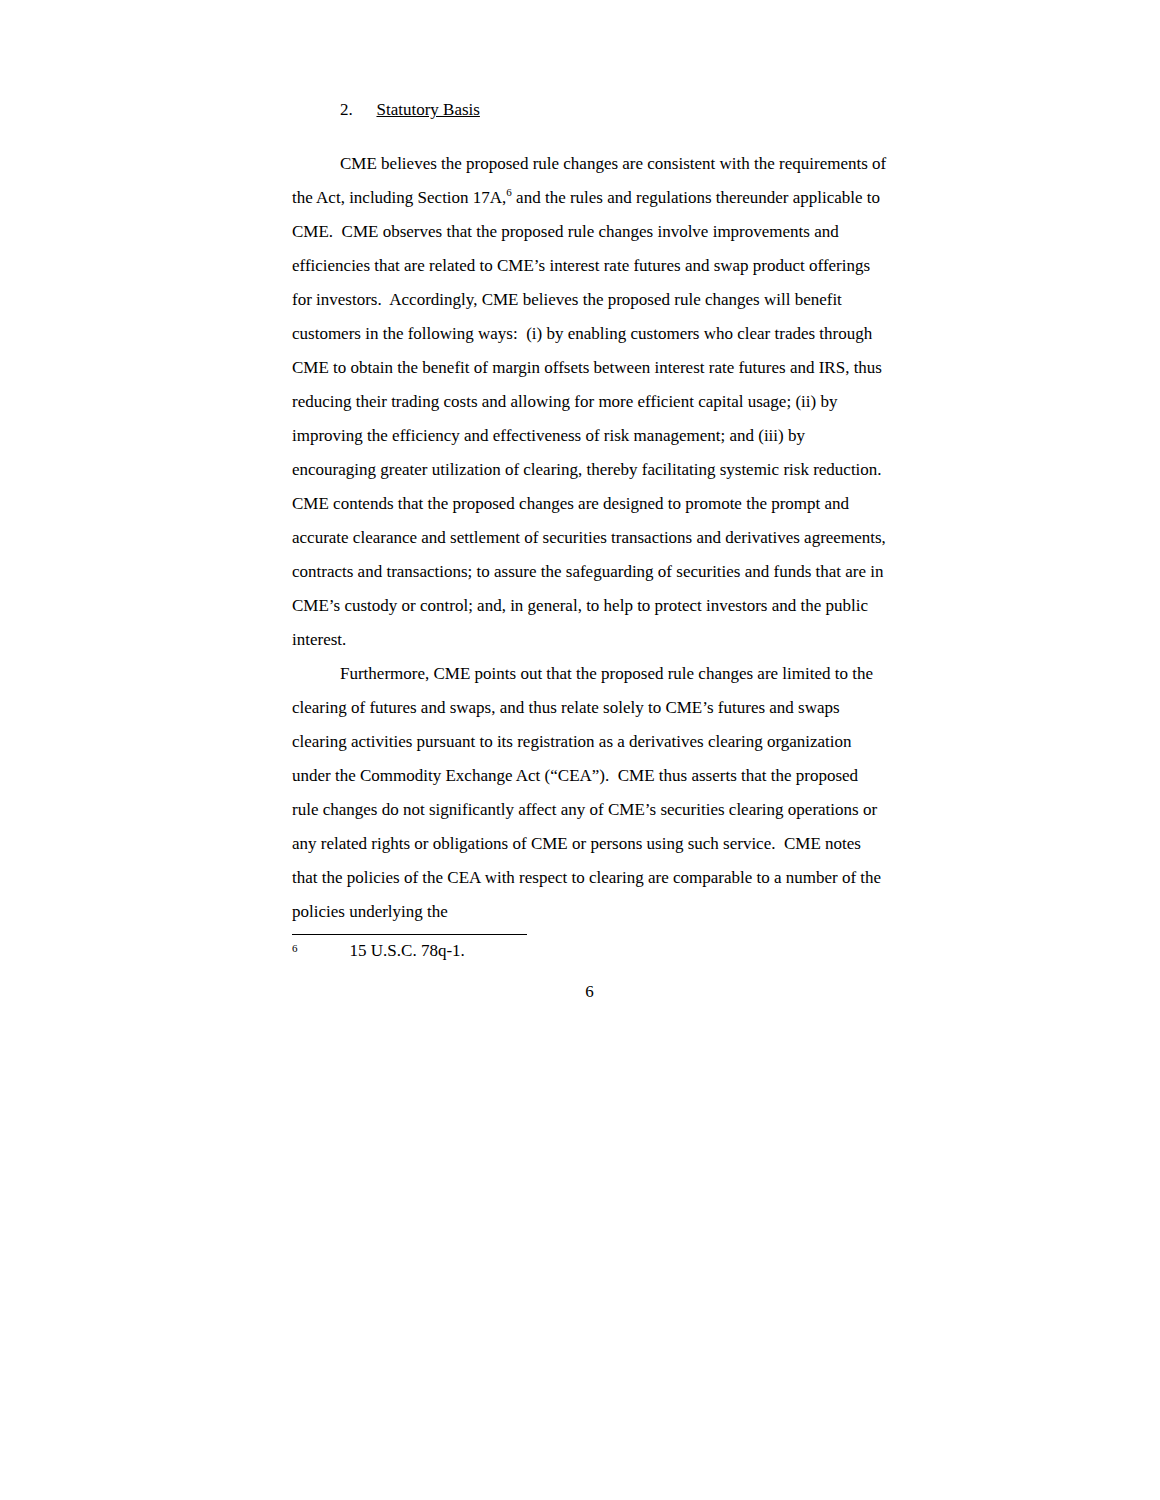2. Statutory Basis
CME believes the proposed rule changes are consistent with the requirements of the Act, including Section 17A,6 and the rules and regulations thereunder applicable to CME. CME observes that the proposed rule changes involve improvements and efficiencies that are related to CME’s interest rate futures and swap product offerings for investors. Accordingly, CME believes the proposed rule changes will benefit customers in the following ways: (i) by enabling customers who clear trades through CME to obtain the benefit of margin offsets between interest rate futures and IRS, thus reducing their trading costs and allowing for more efficient capital usage; (ii) by improving the efficiency and effectiveness of risk management; and (iii) by encouraging greater utilization of clearing, thereby facilitating systemic risk reduction. CME contends that the proposed changes are designed to promote the prompt and accurate clearance and settlement of securities transactions and derivatives agreements, contracts and transactions; to assure the safeguarding of securities and funds that are in CME’s custody or control; and, in general, to help to protect investors and the public interest.
Furthermore, CME points out that the proposed rule changes are limited to the clearing of futures and swaps, and thus relate solely to CME’s futures and swaps clearing activities pursuant to its registration as a derivatives clearing organization under the Commodity Exchange Act (“CEA”). CME thus asserts that the proposed rule changes do not significantly affect any of CME’s securities clearing operations or any related rights or obligations of CME or persons using such service. CME notes that the policies of the CEA with respect to clearing are comparable to a number of the policies underlying the
6 15 U.S.C. 78q-1.
6